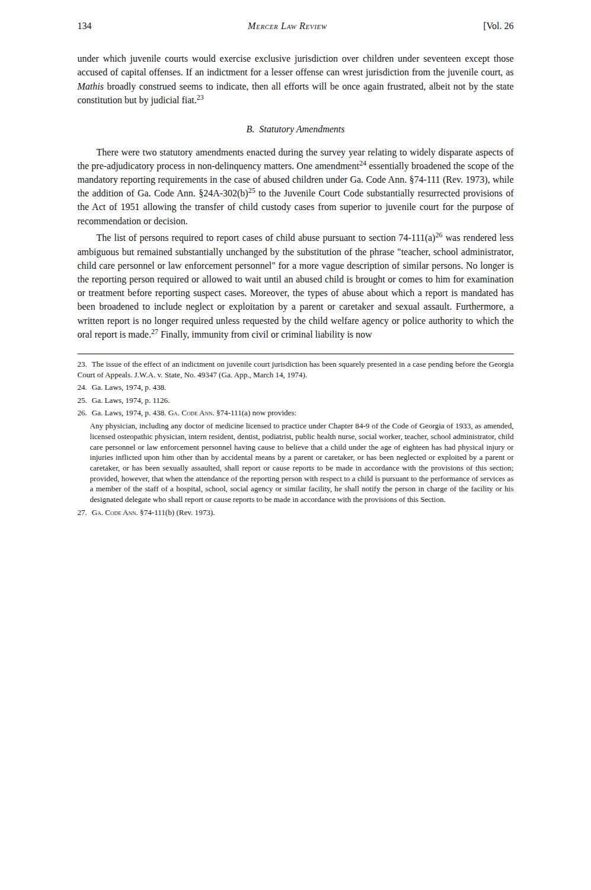134 Mercer Law Review [Vol. 26
under which juvenile courts would exercise exclusive jurisdiction over children under seventeen except those accused of capital offenses. If an indictment for a lesser offense can wrest jurisdiction from the juvenile court, as Mathis broadly construed seems to indicate, then all efforts will be once again frustrated, albeit not by the state constitution but by judicial fiat.23
B. Statutory Amendments
There were two statutory amendments enacted during the survey year relating to widely disparate aspects of the pre-adjudicatory process in non-delinquency matters. One amendment24 essentially broadened the scope of the mandatory reporting requirements in the case of abused children under Ga. Code Ann. §74-111 (Rev. 1973), while the addition of Ga. Code Ann. §24A-302(b)25 to the Juvenile Court Code substantially resurrected provisions of the Act of 1951 allowing the transfer of child custody cases from superior to juvenile court for the purpose of recommendation or decision.
The list of persons required to report cases of child abuse pursuant to section 74-111(a)26 was rendered less ambiguous but remained substantially unchanged by the substitution of the phrase "teacher, school administrator, child care personnel or law enforcement personnel" for a more vague description of similar persons. No longer is the reporting person required or allowed to wait until an abused child is brought or comes to him for examination or treatment before reporting suspect cases. Moreover, the types of abuse about which a report is mandated has been broadened to include neglect or exploitation by a parent or caretaker and sexual assault. Furthermore, a written report is no longer required unless requested by the child welfare agency or police authority to which the oral report is made.27 Finally, immunity from civil or criminal liability is now
23. The issue of the effect of an indictment on juvenile court jurisdiction has been squarely presented in a case pending before the Georgia Court of Appeals. J.W.A. v. State, No. 49347 (Ga. App., March 14, 1974).
24. Ga. Laws, 1974, p. 438.
25. Ga. Laws, 1974, p. 1126.
26. Ga. Laws, 1974, p. 438. Ga. Code Ann. §74-111(a) now provides: Any physician, including any doctor of medicine licensed to practice under Chapter 84-9 of the Code of Georgia of 1933, as amended, licensed osteopathic physician, intern resident, dentist, podiatrist, public health nurse, social worker, teacher, school administrator, child care personnel or law enforcement personnel having cause to believe that a child under the age of eighteen has had physical injury or injuries inflicted upon him other than by accidental means by a parent or caretaker, or has been neglected or exploited by a parent or caretaker, or has been sexually assaulted, shall report or cause reports to be made in accordance with the provisions of this section; provided, however, that when the attendance of the reporting person with respect to a child is pursuant to the performance of services as a member of the staff of a hospital, school, social agency or similar facility, he shall notify the person in charge of the facility or his designated delegate who shall report or cause reports to be made in accordance with the provisions of this Section.
27. Ga. Code Ann. §74-111(b) (Rev. 1973).